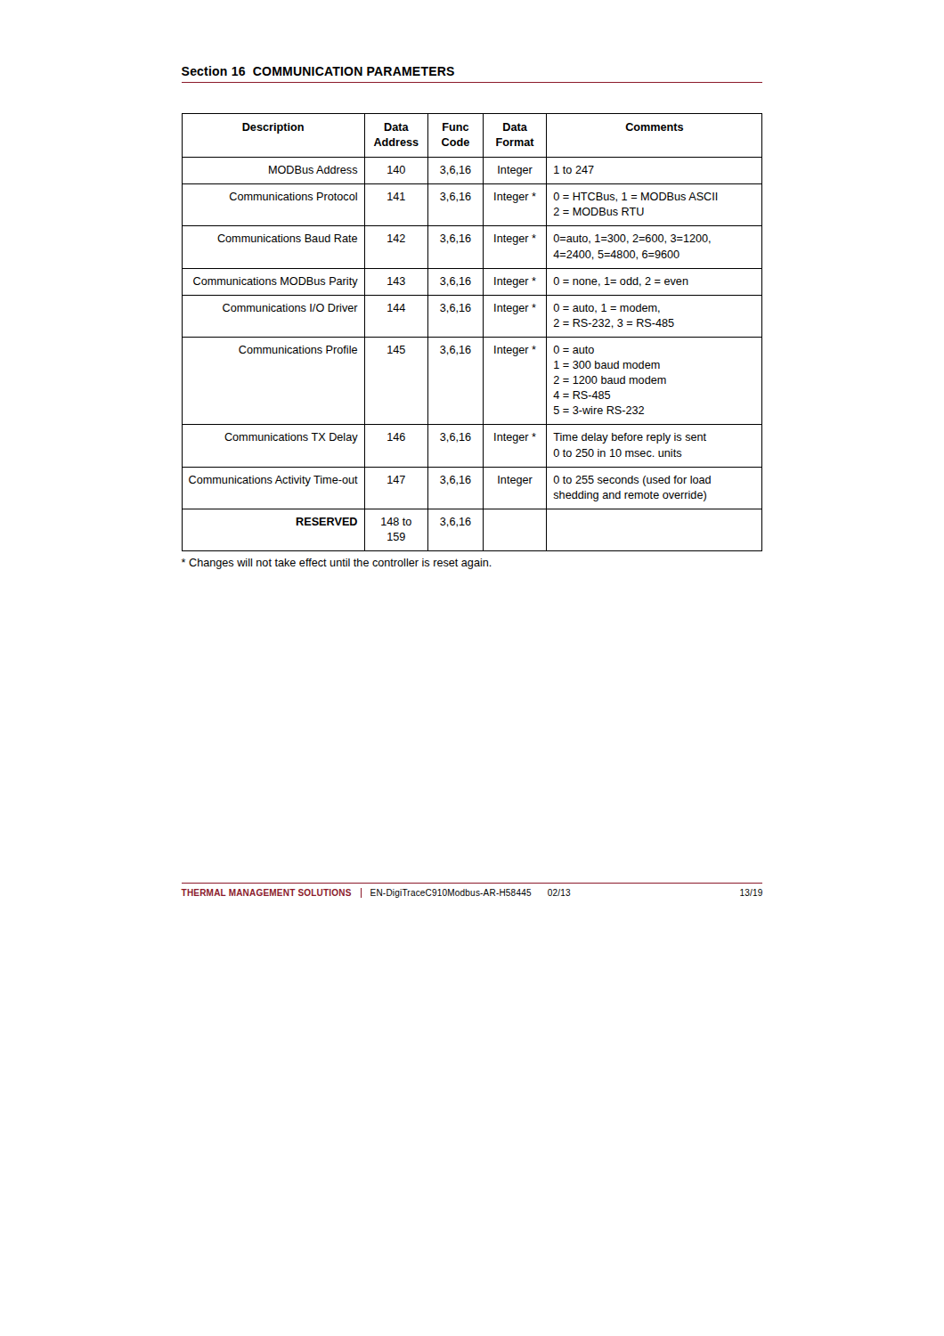Section 16 COMMUNICATION PARAMETERS
| Description | Data Address | Func Code | Data Format | Comments |
| --- | --- | --- | --- | --- |
| MODBus Address | 140 | 3,6,16 | Integer | 1 to 247 |
| Communications Protocol | 141 | 3,6,16 | Integer * | 0 = HTCBus, 1 = MODBus ASCII 2 = MODBus RTU |
| Communications Baud Rate | 142 | 3,6,16 | Integer * | 0=auto, 1=300, 2=600, 3=1200, 4=2400, 5=4800, 6=9600 |
| Communications MODBus Parity | 143 | 3,6,16 | Integer * | 0 = none, 1= odd, 2 = even |
| Communications I/O Driver | 144 | 3,6,16 | Integer * | 0 = auto, 1 = modem, 2 = RS-232, 3 = RS-485 |
| Communications Profile | 145 | 3,6,16 | Integer * | 0 = auto 1 = 300 baud modem 2 = 1200 baud modem 4 = RS-485 5 = 3-wire RS-232 |
| Communications TX Delay | 146 | 3,6,16 | Integer * | Time delay before reply is sent 0 to 250 in 10 msec. units |
| Communications Activity Time-out | 147 | 3,6,16 | Integer | 0 to 255 seconds (used for load shedding and remote override) |
| RESERVED | 148 to 159 | 3,6,16 | | |
* Changes will not take effect until the controller is reset again.
THERMAL MANAGEMENT SOLUTIONS EN-DigiTraceC910Modbus-AR-H5844502/13 13/19